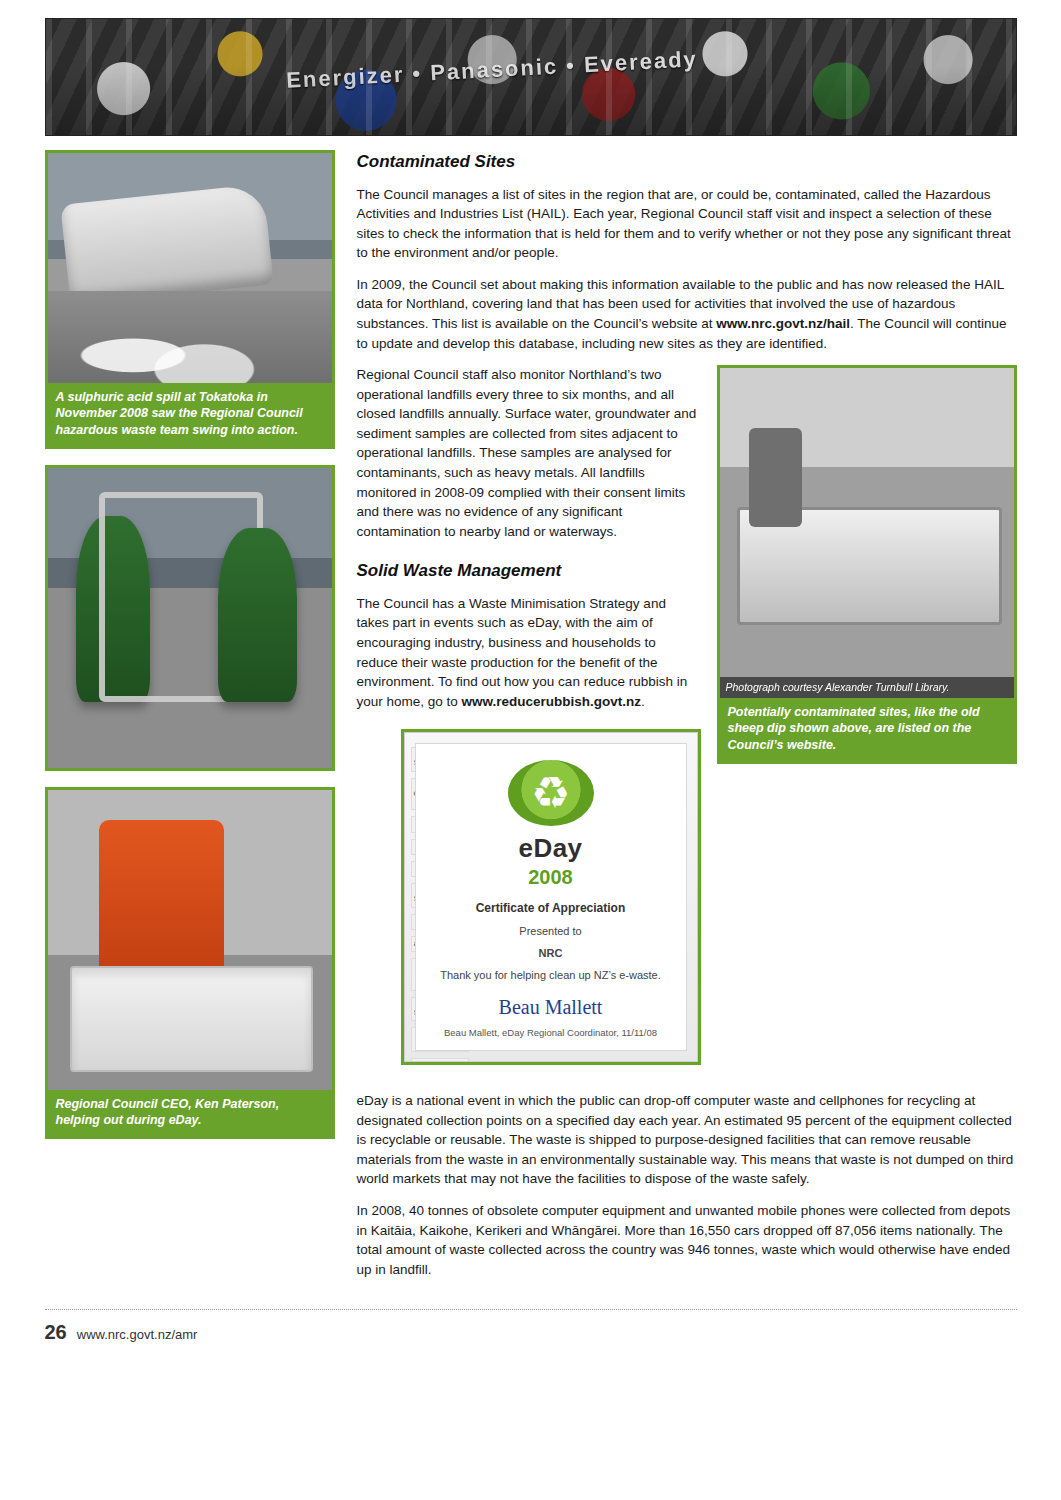Energizer • Panasonic • Eveready
A sulphuric acid spill at Tokatoka in November 2008 saw the Regional Council hazardous waste team swing into action.
Regional Council CEO, Ken Paterson, helping out during eDay.
Contaminated Sites
The Council manages a list of sites in the region that are, or could be, contaminated, called the Hazardous Activities and Industries List (HAIL). Each year, Regional Council staff visit and inspect a selection of these sites to check the information that is held for them and to verify whether or not they pose any significant threat to the environment and/or people.
In 2009, the Council set about making this information available to the public and has now released the HAIL data for Northland, covering land that has been used for activities that involved the use of hazardous substances. This list is available on the Council’s website at www.nrc.govt.nz/hail. The Council will continue to update and develop this database, including new sites as they are identified.
Photograph courtesy Alexander Turnbull Library.
Potentially contaminated sites, like the old sheep dip shown above, are listed on the Council’s website.
Regional Council staff also monitor Northland’s two operational landfills every three to six months, and all closed landfills annually. Surface water, groundwater and sediment samples are collected from sites adjacent to operational landfills. These samples are analysed for contaminants, such as heavy metals. All landfills monitored in 2008-09 complied with their consent limits and there was no evidence of any significant contamination to nearby land or waterways.
Solid Waste Management
The Council has a Waste Minimisation Strategy and takes part in events such as eDay, with the aim of encouraging industry, business and households to reduce their waste production for the benefit of the environment. To find out how you can reduce rubbish in your home, go to www.reducerubbish.govt.nz.
NATIONAL SUPPORTERS
2020 Communications Trust
ONE
sustainability
Pub Charity
INDUSTRY SUPPORTERS
DATACOM
agility company
TOSHIBA Leading Innovation
LOCAL SUPPORTERS
PAPER RECLAIM
NORTHLAND REGIONAL COUNCIL
WHANGAREI DISTRICT COUNCIL
NIREPOOL
eDay
2008
Certificate of Appreciation
Presented to
NRC
Thank you for helping clean up NZ’s e-waste.
Beau Mallett
Beau Mallett, eDay Regional Coordinator, 11/11/08
eDay is a national event in which the public can drop-off computer waste and cellphones for recycling at designated collection points on a specified day each year. An estimated 95 percent of the equipment collected is recyclable or reusable. The waste is shipped to purpose-designed facilities that can remove reusable materials from the waste in an environmentally sustainable way. This means that waste is not dumped on third world markets that may not have the facilities to dispose of the waste safely.
In 2008, 40 tonnes of obsolete computer equipment and unwanted mobile phones were collected from depots in Kaitāia, Kaikohe, Kerikeri and Whāngārei. More than 16,550 cars dropped off 87,056 items nationally. The total amount of waste collected across the country was 946 tonnes, waste which would otherwise have ended up in landfill.
26 www.nrc.govt.nz/amr